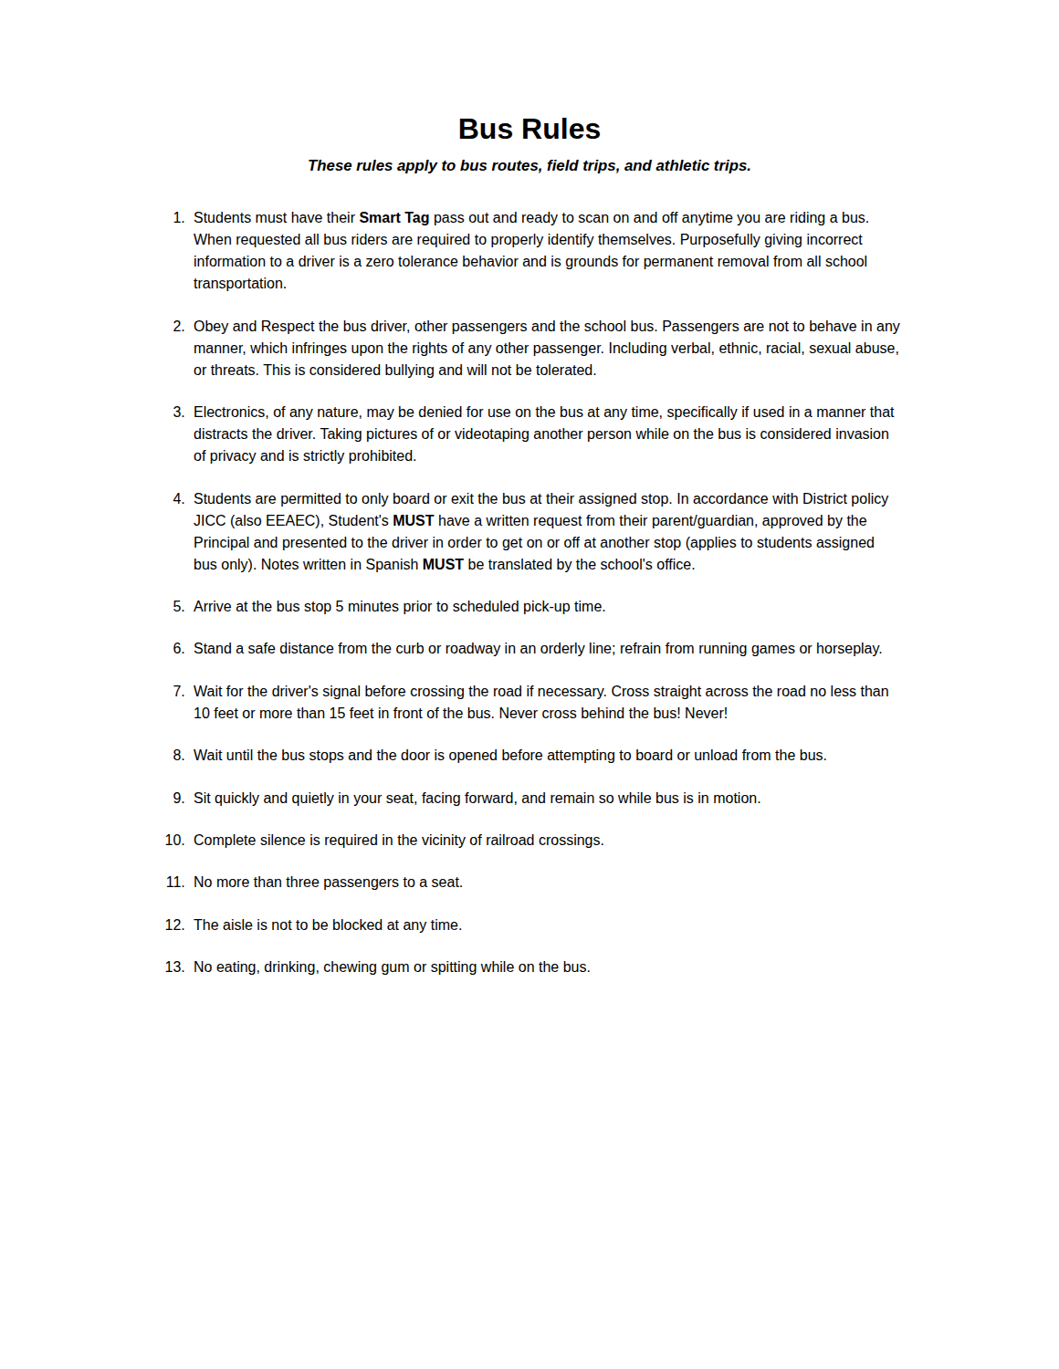Bus Rules
These rules apply to bus routes, field trips, and athletic trips.
Students must have their Smart Tag pass out and ready to scan on and off anytime you are riding a bus. When requested all bus riders are required to properly identify themselves. Purposefully giving incorrect information to a driver is a zero tolerance behavior and is grounds for permanent removal from all school transportation.
Obey and Respect the bus driver, other passengers and the school bus. Passengers are not to behave in any manner, which infringes upon the rights of any other passenger. Including verbal, ethnic, racial, sexual abuse, or threats. This is considered bullying and will not be tolerated.
Electronics, of any nature, may be denied for use on the bus at any time, specifically if used in a manner that distracts the driver. Taking pictures of or videotaping another person while on the bus is considered invasion of privacy and is strictly prohibited.
Students are permitted to only board or exit the bus at their assigned stop. In accordance with District policy JICC (also EEAEC), Student's MUST have a written request from their parent/guardian, approved by the Principal and presented to the driver in order to get on or off at another stop (applies to students assigned bus only). Notes written in Spanish MUST be translated by the school's office.
Arrive at the bus stop 5 minutes prior to scheduled pick-up time.
Stand a safe distance from the curb or roadway in an orderly line; refrain from running games or horseplay.
Wait for the driver's signal before crossing the road if necessary. Cross straight across the road no less than 10 feet or more than 15 feet in front of the bus. Never cross behind the bus! Never!
Wait until the bus stops and the door is opened before attempting to board or unload from the bus.
Sit quickly and quietly in your seat, facing forward, and remain so while bus is in motion.
Complete silence is required in the vicinity of railroad crossings.
No more than three passengers to a seat.
The aisle is not to be blocked at any time.
No eating, drinking, chewing gum or spitting while on the bus.